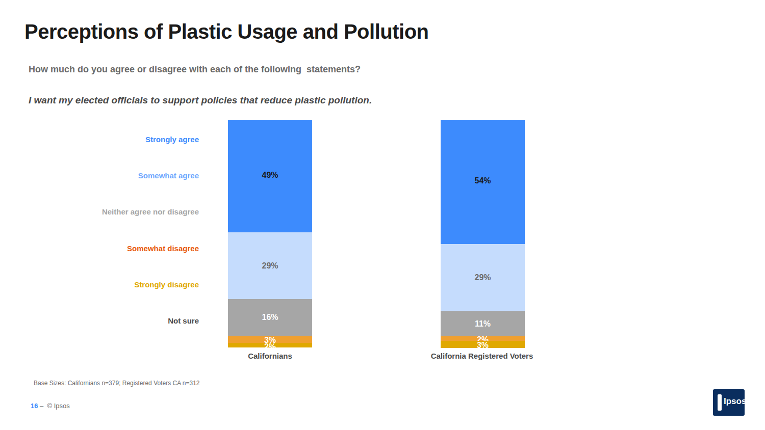Perceptions of Plastic Usage and Pollution
How much do you agree or disagree with each of the following statements?
I want my elected officials to support policies that reduce plastic pollution.
Strongly agree
Somewhat agree
Neither agree nor disagree
Somewhat disagree
Strongly disagree
Not sure
49%
29%
16%
3%
2%
Californians
54%
29%
11%
2%
3%
California Registered Voters
Base Sizes: Californians n=379; Registered Voters CA n=312
16 – © Ipsos